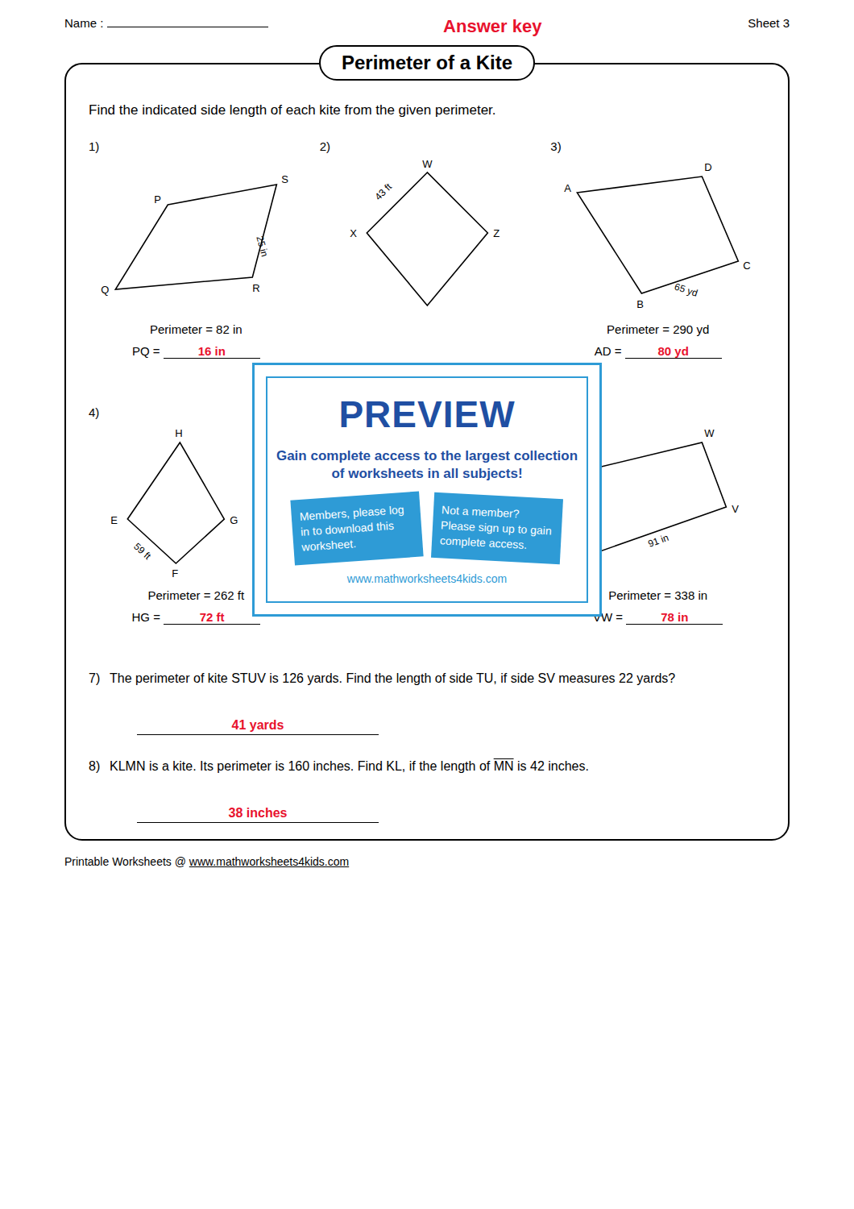Name :
Answer key
Sheet 3
Perimeter of a Kite
Find the indicated side length of each kite from the given perimeter.
1)
P S R Q 25 in
Perimeter = 82 in
PQ = 16 in
2)
W X Z 43 ft
3)
A D C B 65 yd
Perimeter = 290 yd
AD = 80 yd
4)
H E G F 59 ft
Perimeter = 262 ft
HG = 72 ft
T W V U 91 in
Perimeter = 338 in
VW = 78 in
7) The perimeter of kite STUV is 126 yards. Find the length of side TU, if side SV measures 22 yards?
41 yards
8) KLMN is a kite. Its perimeter is 160 inches. Find KL, if the length of MN is 42 inches.
38 inches
Printable Worksheets @ www.mathworksheets4kids.com
PREVIEW
Gain complete access to the largest collection of worksheets in all subjects!
Members, please log in to download this worksheet.
Not a member? Please sign up to gain complete access.
www.mathworksheets4kids.com